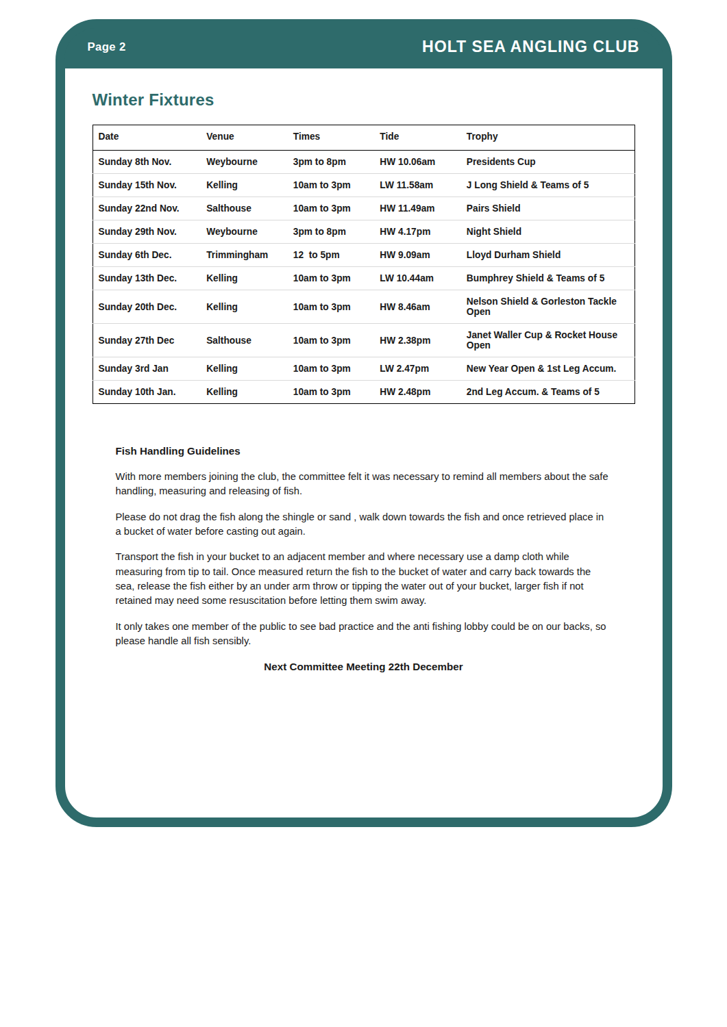Page 2
HOLT SEA ANGLING CLUB
Winter Fixtures
| Date | Venue | Times | Tide | Trophy |
| --- | --- | --- | --- | --- |
| Sunday 8th Nov. | Weybourne | 3pm to 8pm | HW 10.06am | Presidents Cup |
| Sunday 15th Nov. | Kelling | 10am to 3pm | LW 11.58am | J Long Shield & Teams of 5 |
| Sunday 22nd Nov. | Salthouse | 10am to 3pm | HW 11.49am | Pairs Shield |
| Sunday 29th Nov. | Weybourne | 3pm to 8pm | HW 4.17pm | Night Shield |
| Sunday 6th Dec. | Trimmingham | 12 to 5pm | HW 9.09am | Lloyd Durham Shield |
| Sunday 13th Dec. | Kelling | 10am to 3pm | LW 10.44am | Bumphrey Shield & Teams of 5 |
| Sunday 20th Dec. | Kelling | 10am to 3pm | HW 8.46am | Nelson Shield & Gorleston Tackle Open |
| Sunday 27th Dec | Salthouse | 10am to 3pm | HW 2.38pm | Janet Waller Cup & Rocket House Open |
| Sunday 3rd Jan | Kelling | 10am to 3pm | LW 2.47pm | New Year Open & 1st Leg Accum. |
| Sunday 10th Jan. | Kelling | 10am to 3pm | HW 2.48pm | 2nd Leg Accum. & Teams of 5 |
Fish Handling Guidelines
With more members joining the club, the committee felt it was necessary to remind all members about the safe handling, measuring and releasing of fish.
Please do not drag the fish along the shingle or sand , walk down towards the fish and once retrieved place in a bucket of water before casting out again.
Transport the fish in your bucket to an adjacent member and where necessary use a damp cloth while measuring from tip to tail. Once measured return the fish to the bucket of water and carry back towards the sea, release the fish either by an under arm throw or tipping the water out of your bucket, larger fish if not retained may need some resuscitation before letting them swim away.
It only takes one member of the public to see bad practice and the anti fishing lobby could be on our backs, so please handle all fish sensibly.
Next Committee Meeting 22th December